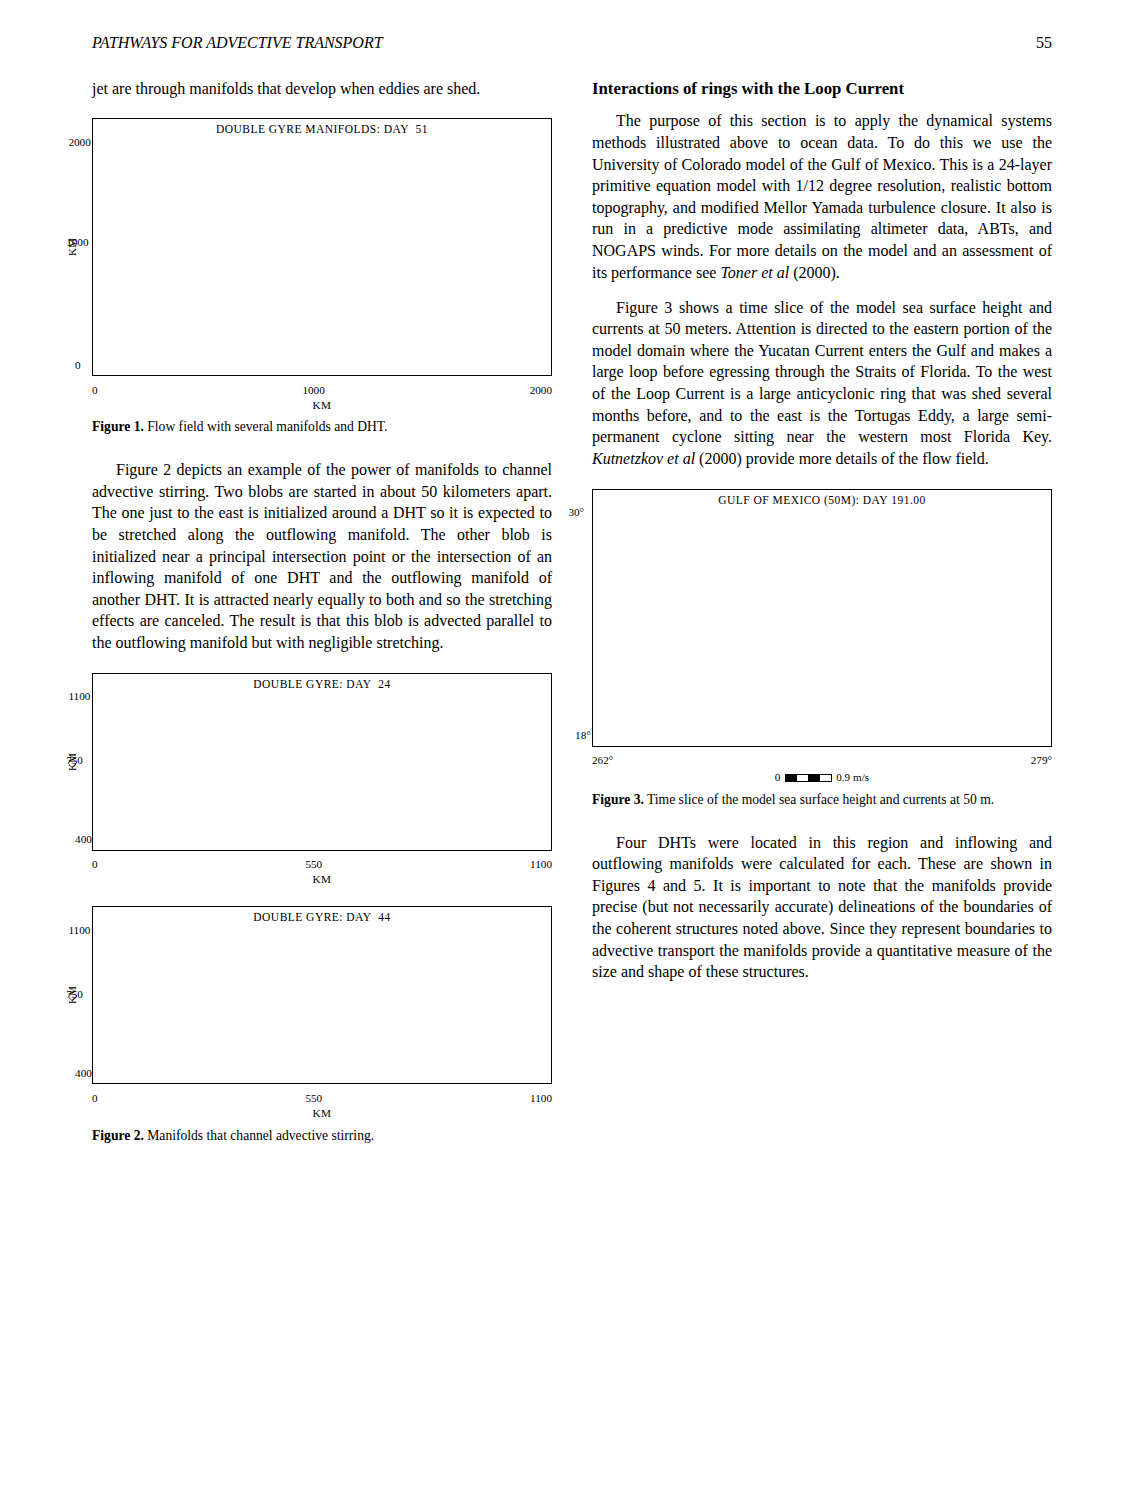PATHWAYS FOR ADVECTIVE TRANSPORT 55
jet are through manifolds that develop when eddies are shed.
DOUBLE GYRE MANIFOLDS: DAY 51
2000
1000
0
KM
0 1000 2000
KM
Figure 1. Flow field with several manifolds and DHT.
Figure 2 depicts an example of the power of manifolds to channel advective stirring. Two blobs are started in about 50 kilometers apart. The one just to the east is initialized around a DHT so it is expected to be stretched along the outflowing manifold. The other blob is initialized near a principal intersection point or the intersection of an inflowing manifold of one DHT and the outflowing manifold of another DHT. It is attracted nearly equally to both and so the stretching effects are canceled. The result is that this blob is advected parallel to the outflowing manifold but with negligible stretching.
DOUBLE GYRE: DAY 24
1100
750
400
KM
0 550 1100
KM
DOUBLE GYRE: DAY 44
1100
750
400
KM
0 550 1100
KM
Figure 2. Manifolds that channel advective stirring.
Interactions of rings with the Loop Current
The purpose of this section is to apply the dynamical systems methods illustrated above to ocean data. To do this we use the University of Colorado model of the Gulf of Mexico. This is a 24-layer primitive equation model with 1/12 degree resolution, realistic bottom topography, and modified Mellor Yamada turbulence closure. It also is run in a predictive mode assimilating altimeter data, ABTs, and NOGAPS winds. For more details on the model and an assessment of its performance see Toner et al (2000).
Figure 3 shows a time slice of the model sea surface height and currents at 50 meters. Attention is directed to the eastern portion of the model domain where the Yucatan Current enters the Gulf and makes a large loop before egressing through the Straits of Florida. To the west of the Loop Current is a large anticyclonic ring that was shed several months before, and to the east is the Tortugas Eddy, a large semi-permanent cyclone sitting near the western most Florida Key. Kutnetzkov et al (2000) provide more details of the flow field.
GULF OF MEXICO (50M): DAY 191.00
30°
18°
262° 279°
0 0.9 m/s
Figure 3. Time slice of the model sea surface height and currents at 50 m.
Four DHTs were located in this region and inflowing and outflowing manifolds were calculated for each. These are shown in Figures 4 and 5. It is important to note that the manifolds provide precise (but not necessarily accurate) delineations of the boundaries of the coherent structures noted above. Since they represent boundaries to advective transport the manifolds provide a quantitative measure of the size and shape of these structures.